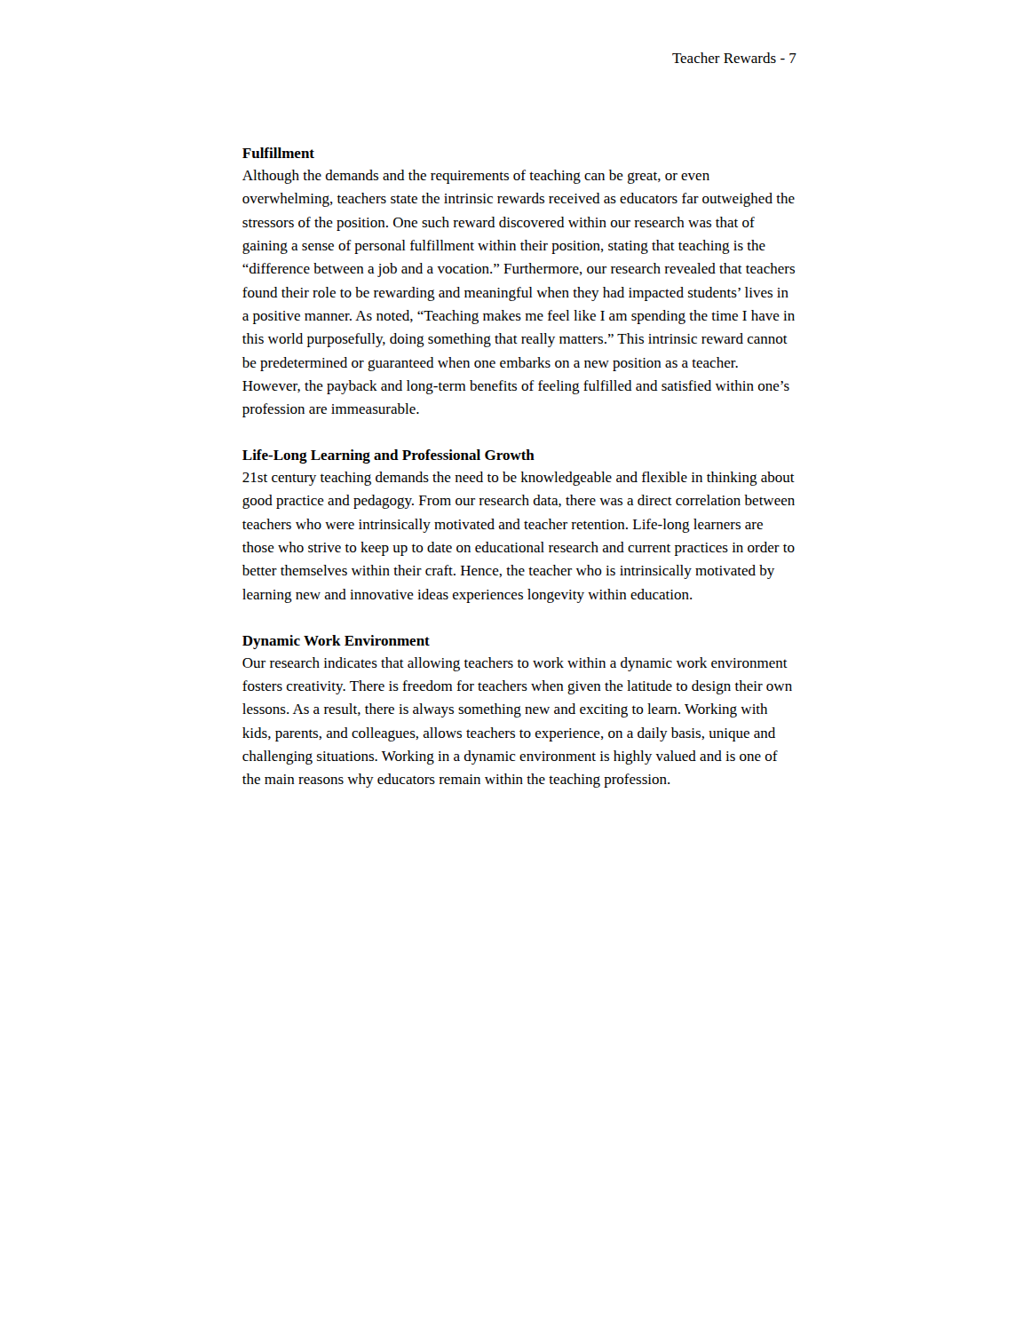Teacher Rewards - 7
Fulfillment
Although the demands and the requirements of teaching can be great, or even overwhelming, teachers state the intrinsic rewards received as educators far outweighed the stressors of the position. One such reward discovered within our research was that of gaining a sense of personal fulfillment within their position, stating that teaching is the “difference between a job and a vocation.” Furthermore, our research revealed that teachers found their role to be rewarding and meaningful when they had impacted students’ lives in a positive manner. As noted, “Teaching makes me feel like I am spending the time I have in this world purposefully, doing something that really matters.” This intrinsic reward cannot be predetermined or guaranteed when one embarks on a new position as a teacher. However, the payback and long-term benefits of feeling fulfilled and satisfied within one’s profession are immeasurable.
Life-Long Learning and Professional Growth
21st century teaching demands the need to be knowledgeable and flexible in thinking about good practice and pedagogy. From our research data, there was a direct correlation between teachers who were intrinsically motivated and teacher retention. Life-long learners are those who strive to keep up to date on educational research and current practices in order to better themselves within their craft. Hence, the teacher who is intrinsically motivated by learning new and innovative ideas experiences longevity within education.
Dynamic Work Environment
Our research indicates that allowing teachers to work within a dynamic work environment fosters creativity. There is freedom for teachers when given the latitude to design their own lessons. As a result, there is always something new and exciting to learn. Working with kids, parents, and colleagues, allows teachers to experience, on a daily basis, unique and challenging situations. Working in a dynamic environment is highly valued and is one of the main reasons why educators remain within the teaching profession.